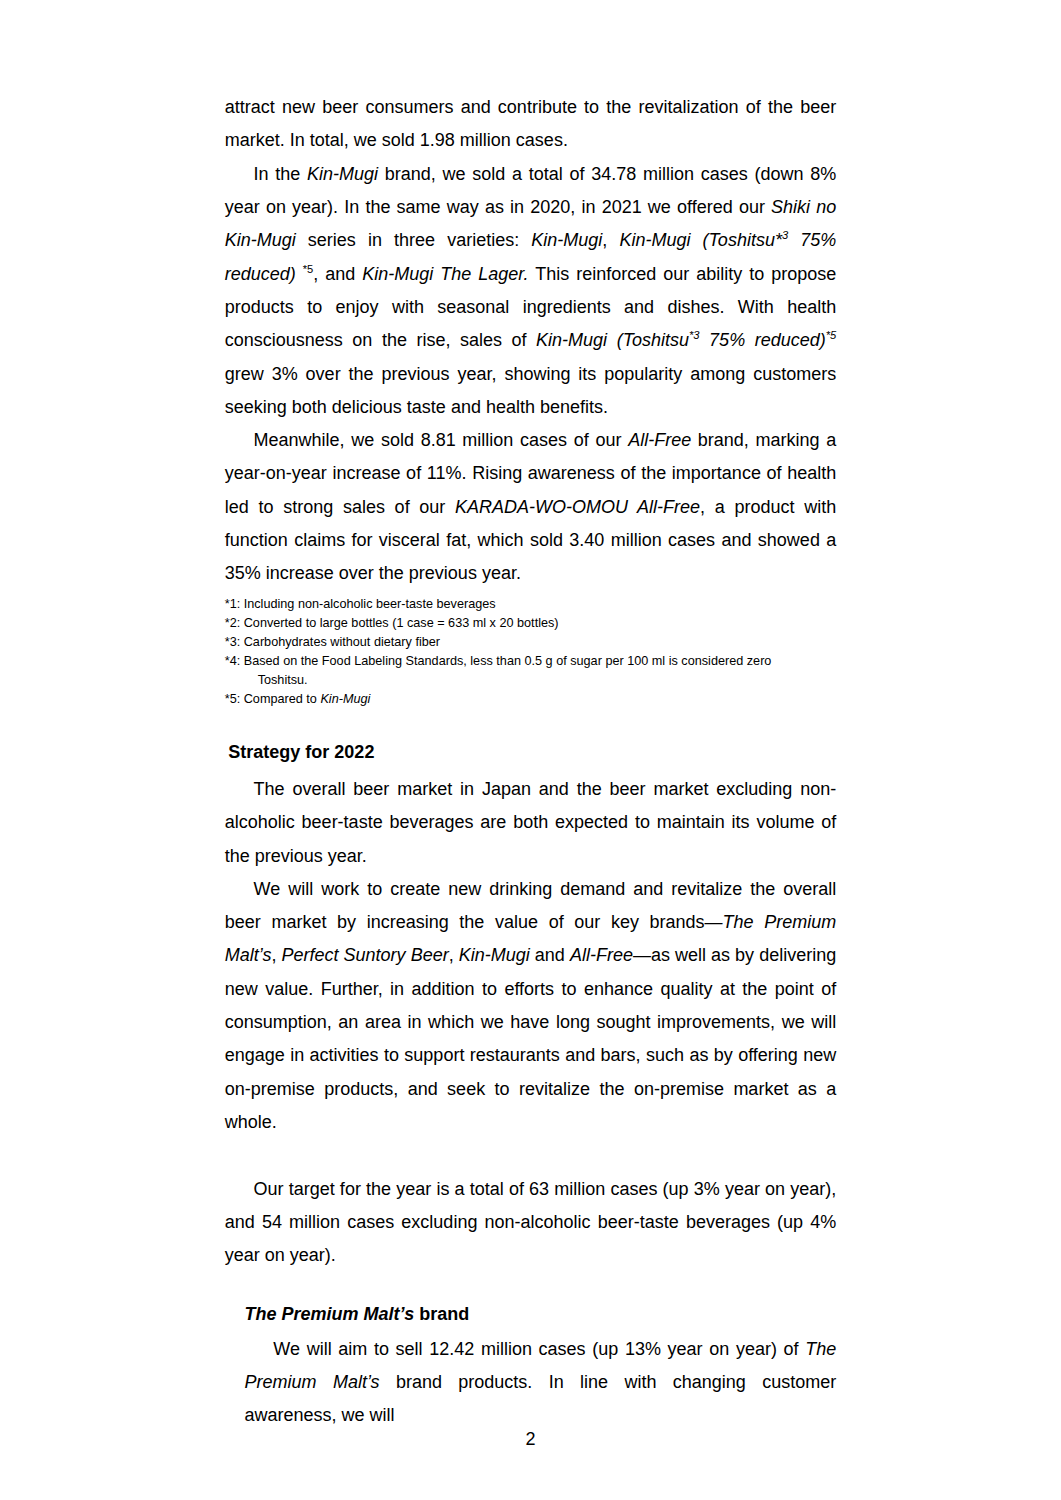attract new beer consumers and contribute to the revitalization of the beer market. In total, we sold 1.98 million cases.
In the Kin-Mugi brand, we sold a total of 34.78 million cases (down 8% year on year). In the same way as in 2020, in 2021 we offered our Shiki no Kin-Mugi series in three varieties: Kin-Mugi, Kin-Mugi (Toshitsu*3 75% reduced) *5, and Kin-Mugi The Lager. This reinforced our ability to propose products to enjoy with seasonal ingredients and dishes. With health consciousness on the rise, sales of Kin-Mugi (Toshitsu*3 75% reduced)*5 grew 3% over the previous year, showing its popularity among customers seeking both delicious taste and health benefits.
Meanwhile, we sold 8.81 million cases of our All-Free brand, marking a year-on-year increase of 11%. Rising awareness of the importance of health led to strong sales of our KARADA-WO-OMOU All-Free, a product with function claims for visceral fat, which sold 3.40 million cases and showed a 35% increase over the previous year.
*1: Including non-alcoholic beer-taste beverages
*2: Converted to large bottles (1 case = 633 ml x 20 bottles)
*3: Carbohydrates without dietary fiber
*4: Based on the Food Labeling Standards, less than 0.5 g of sugar per 100 ml is considered zero
Toshitsu.
*5: Compared to Kin-Mugi
Strategy for 2022
The overall beer market in Japan and the beer market excluding non-alcoholic beer-taste beverages are both expected to maintain its volume of the previous year.
We will work to create new drinking demand and revitalize the overall beer market by increasing the value of our key brands—The Premium Malt’s, Perfect Suntory Beer, Kin-Mugi and All-Free—as well as by delivering new value. Further, in addition to efforts to enhance quality at the point of consumption, an area in which we have long sought improvements, we will engage in activities to support restaurants and bars, such as by offering new on-premise products, and seek to revitalize the on-premise market as a whole.
Our target for the year is a total of 63 million cases (up 3% year on year), and 54 million cases excluding non-alcoholic beer-taste beverages (up 4% year on year).
The Premium Malt’s brand
We will aim to sell 12.42 million cases (up 13% year on year) of The Premium Malt’s brand products. In line with changing customer awareness, we will
2